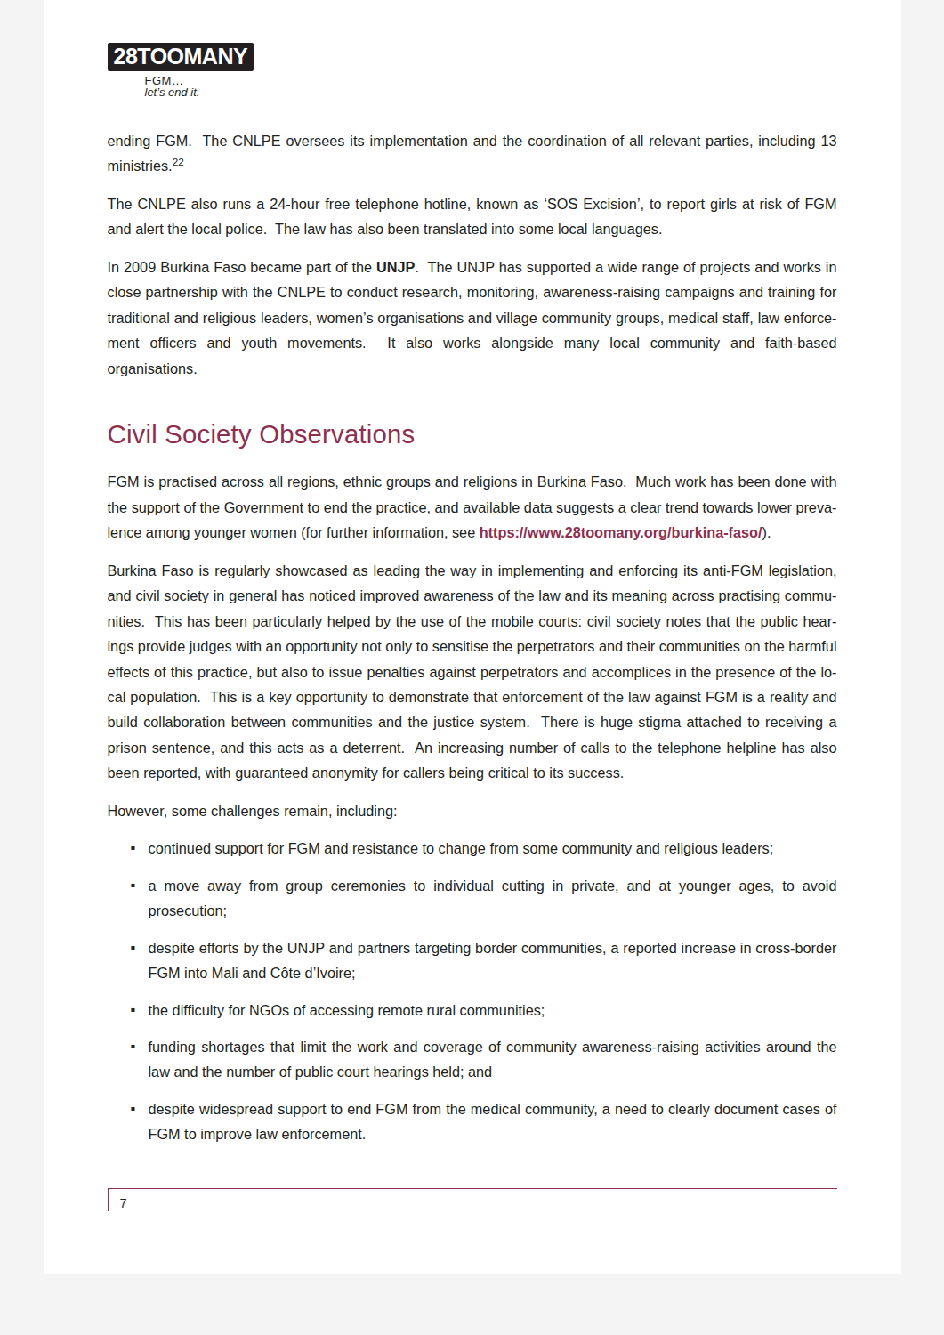28 TOOMANY
FGM… let’s end it.
ending FGM. The CNLPE oversees its implementation and the coordination of all relevant parties, including 13 ministries.22
The CNLPE also runs a 24-hour free telephone hotline, known as ‘SOS Excision’, to report girls at risk of FGM and alert the local police. The law has also been translated into some local languages.
In 2009 Burkina Faso became part of the UNJP. The UNJP has supported a wide range of projects and works in close partnership with the CNLPE to conduct research, monitoring, awareness-raising campaigns and training for traditional and religious leaders, women’s organisations and village community groups, medical staff, law enforcement officers and youth movements. It also works alongside many local community and faith-based organisations.
Civil Society Observations
FGM is practised across all regions, ethnic groups and religions in Burkina Faso. Much work has been done with the support of the Government to end the practice, and available data suggests a clear trend towards lower prevalence among younger women (for further information, see https://www.28toomany.org/burkina-faso/).
Burkina Faso is regularly showcased as leading the way in implementing and enforcing its anti-FGM legislation, and civil society in general has noticed improved awareness of the law and its meaning across practising communities. This has been particularly helped by the use of the mobile courts: civil society notes that the public hearings provide judges with an opportunity not only to sensitise the perpetrators and their communities on the harmful effects of this practice, but also to issue penalties against perpetrators and accomplices in the presence of the local population. This is a key opportunity to demonstrate that enforcement of the law against FGM is a reality and build collaboration between communities and the justice system. There is huge stigma attached to receiving a prison sentence, and this acts as a deterrent. An increasing number of calls to the telephone helpline has also been reported, with guaranteed anonymity for callers being critical to its success.
However, some challenges remain, including:
continued support for FGM and resistance to change from some community and religious leaders;
a move away from group ceremonies to individual cutting in private, and at younger ages, to avoid prosecution;
despite efforts by the UNJP and partners targeting border communities, a reported increase in cross-border FGM into Mali and Côte d’Ivoire;
the difficulty for NGOs of accessing remote rural communities;
funding shortages that limit the work and coverage of community awareness-raising activities around the law and the number of public court hearings held; and
despite widespread support to end FGM from the medical community, a need to clearly document cases of FGM to improve law enforcement.
7